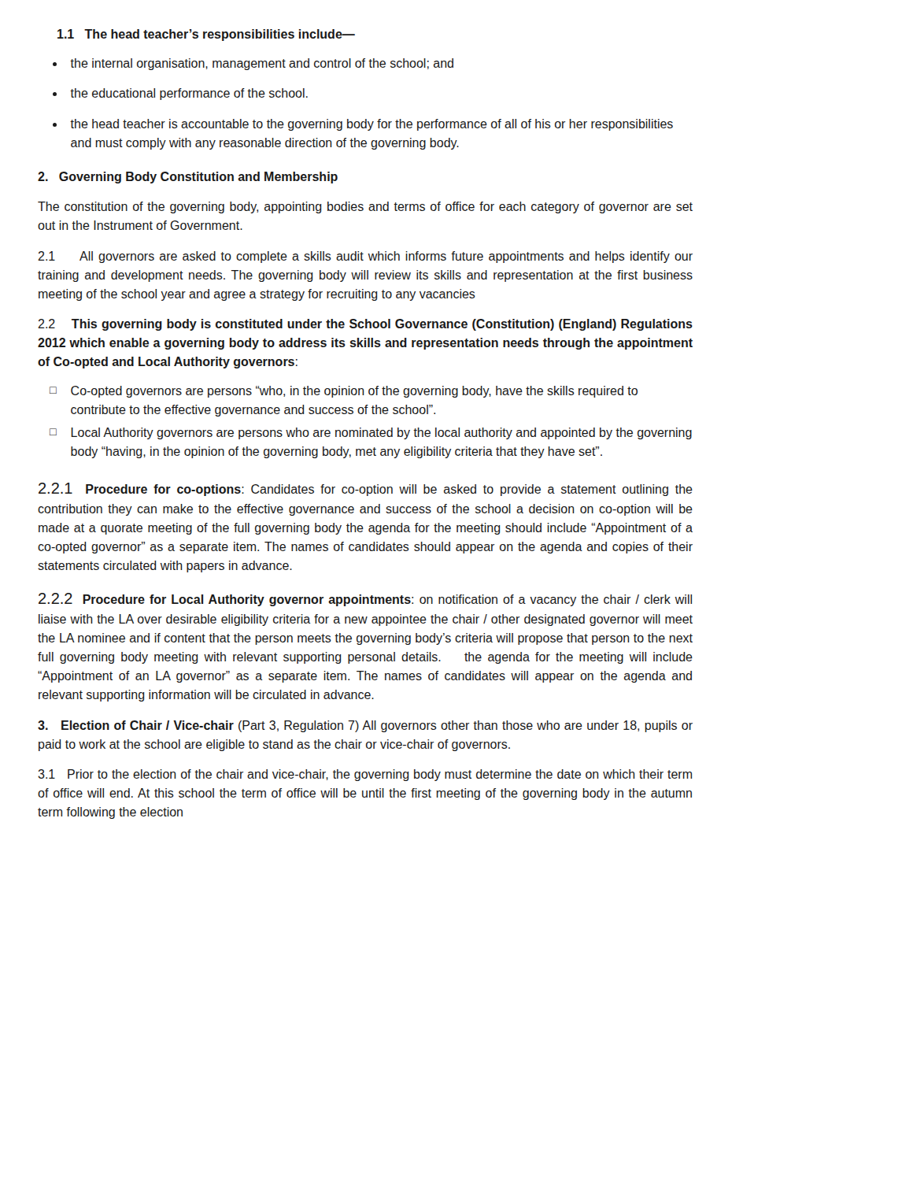1.1 The head teacher’s responsibilities include—
the internal organisation, management and control of the school; and
the educational performance of the school.
the head teacher is accountable to the governing body for the performance of all of his or her responsibilities and must comply with any reasonable direction of the governing body.
2. Governing Body Constitution and Membership
The constitution of the governing body, appointing bodies and terms of office for each category of governor are set out in the Instrument of Government.
2.1 All governors are asked to complete a skills audit which informs future appointments and helps identify our training and development needs. The governing body will review its skills and representation at the first business meeting of the school year and agree a strategy for recruiting to any vacancies
2.2 This governing body is constituted under the School Governance (Constitution) (England) Regulations 2012 which enable a governing body to address its skills and representation needs through the appointment of Co-opted and Local Authority governors:
Co-opted governors are persons “who, in the opinion of the governing body, have the skills required to contribute to the effective governance and success of the school”.
Local Authority governors are persons who are nominated by the local authority and appointed by the governing body “having, in the opinion of the governing body, met any eligibility criteria that they have set”.
2.2.1 Procedure for co-options: Candidates for co-option will be asked to provide a statement outlining the contribution they can make to the effective governance and success of the school a decision on co-option will be made at a quorate meeting of the full governing body the agenda for the meeting should include “Appointment of a co-opted governor” as a separate item. The names of candidates should appear on the agenda and copies of their statements circulated with papers in advance.
2.2.2 Procedure for Local Authority governor appointments: on notification of a vacancy the chair / clerk will liaise with the LA over desirable eligibility criteria for a new appointee the chair / other designated governor will meet the LA nominee and if content that the person meets the governing body’s criteria will propose that person to the next full governing body meeting with relevant supporting personal details. the agenda for the meeting will include “Appointment of an LA governor” as a separate item. The names of candidates will appear on the agenda and relevant supporting information will be circulated in advance.
3. Election of Chair / Vice-chair (Part 3, Regulation 7) All governors other than those who are under 18, pupils or paid to work at the school are eligible to stand as the chair or vice-chair of governors.
3.1 Prior to the election of the chair and vice-chair, the governing body must determine the date on which their term of office will end. At this school the term of office will be until the first meeting of the governing body in the autumn term following the election